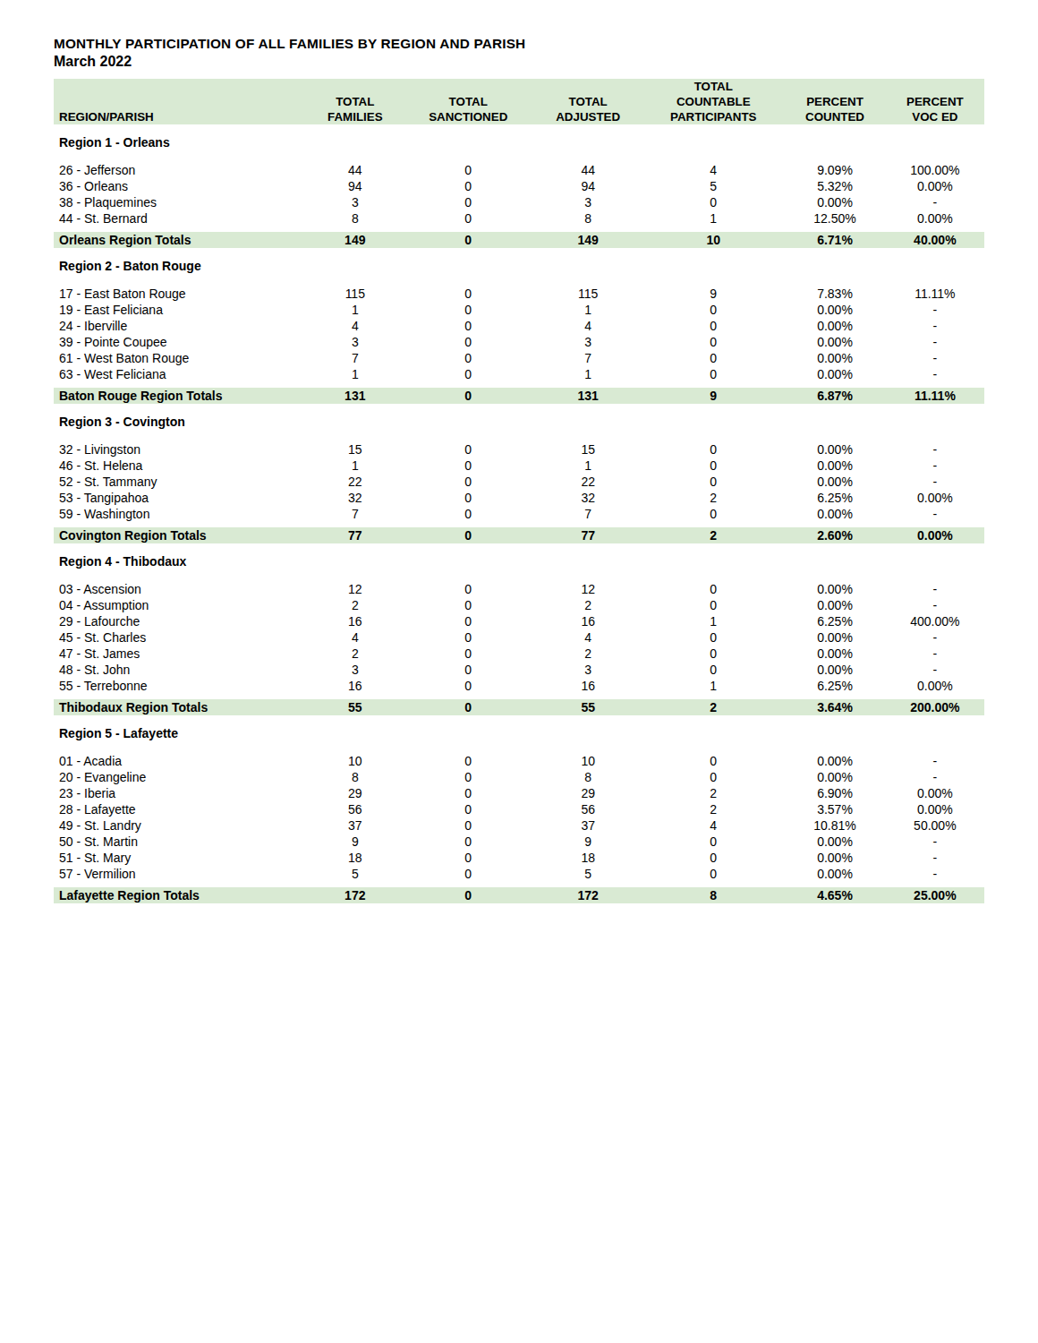MONTHLY PARTICIPATION OF ALL FAMILIES BY REGION AND PARISH
March 2022
| | | | | TOTAL | | |
| --- | --- | --- | --- | --- | --- | --- |
| | TOTAL | TOTAL | TOTAL | COUNTABLE | PERCENT | PERCENT |
| REGION/PARISH | FAMILIES | SANCTIONED | ADJUSTED | PARTICIPANTS | COUNTED | VOC ED |
| Region 1 - Orleans |
| 26 - Jefferson | 44 | 0 | 44 | 4 | 9.09% | 100.00% |
| 36 - Orleans | 94 | 0 | 94 | 5 | 5.32% | 0.00% |
| 38 - Plaquemines | 3 | 0 | 3 | 0 | 0.00% | - |
| 44 - St. Bernard | 8 | 0 | 8 | 1 | 12.50% | 0.00% |
| Orleans Region Totals | 149 | 0 | 149 | 10 | 6.71% | 40.00% |
| Region 2 - Baton Rouge |
| 17 - East Baton Rouge | 115 | 0 | 115 | 9 | 7.83% | 11.11% |
| 19 - East Feliciana | 1 | 0 | 1 | 0 | 0.00% | - |
| 24 - Iberville | 4 | 0 | 4 | 0 | 0.00% | - |
| 39 - Pointe Coupee | 3 | 0 | 3 | 0 | 0.00% | - |
| 61 - West Baton Rouge | 7 | 0 | 7 | 0 | 0.00% | - |
| 63 - West Feliciana | 1 | 0 | 1 | 0 | 0.00% | - |
| Baton Rouge Region Totals | 131 | 0 | 131 | 9 | 6.87% | 11.11% |
| Region 3 - Covington |
| 32 - Livingston | 15 | 0 | 15 | 0 | 0.00% | - |
| 46 - St. Helena | 1 | 0 | 1 | 0 | 0.00% | - |
| 52 - St. Tammany | 22 | 0 | 22 | 0 | 0.00% | - |
| 53 - Tangipahoa | 32 | 0 | 32 | 2 | 6.25% | 0.00% |
| 59 - Washington | 7 | 0 | 7 | 0 | 0.00% | - |
| Covington Region Totals | 77 | 0 | 77 | 2 | 2.60% | 0.00% |
| Region 4 - Thibodaux |
| 03 - Ascension | 12 | 0 | 12 | 0 | 0.00% | - |
| 04 - Assumption | 2 | 0 | 2 | 0 | 0.00% | - |
| 29 - Lafourche | 16 | 0 | 16 | 1 | 6.25% | 400.00% |
| 45 - St. Charles | 4 | 0 | 4 | 0 | 0.00% | - |
| 47 - St. James | 2 | 0 | 2 | 0 | 0.00% | - |
| 48 - St. John | 3 | 0 | 3 | 0 | 0.00% | - |
| 55 - Terrebonne | 16 | 0 | 16 | 1 | 6.25% | 0.00% |
| Thibodaux Region Totals | 55 | 0 | 55 | 2 | 3.64% | 200.00% |
| Region 5 - Lafayette |
| 01 - Acadia | 10 | 0 | 10 | 0 | 0.00% | - |
| 20 - Evangeline | 8 | 0 | 8 | 0 | 0.00% | - |
| 23 - Iberia | 29 | 0 | 29 | 2 | 6.90% | 0.00% |
| 28 - Lafayette | 56 | 0 | 56 | 2 | 3.57% | 0.00% |
| 49 - St. Landry | 37 | 0 | 37 | 4 | 10.81% | 50.00% |
| 50 - St. Martin | 9 | 0 | 9 | 0 | 0.00% | - |
| 51 - St. Mary | 18 | 0 | 18 | 0 | 0.00% | - |
| 57 - Vermilion | 5 | 0 | 5 | 0 | 0.00% | - |
| Lafayette Region Totals | 172 | 0 | 172 | 8 | 4.65% | 25.00% |